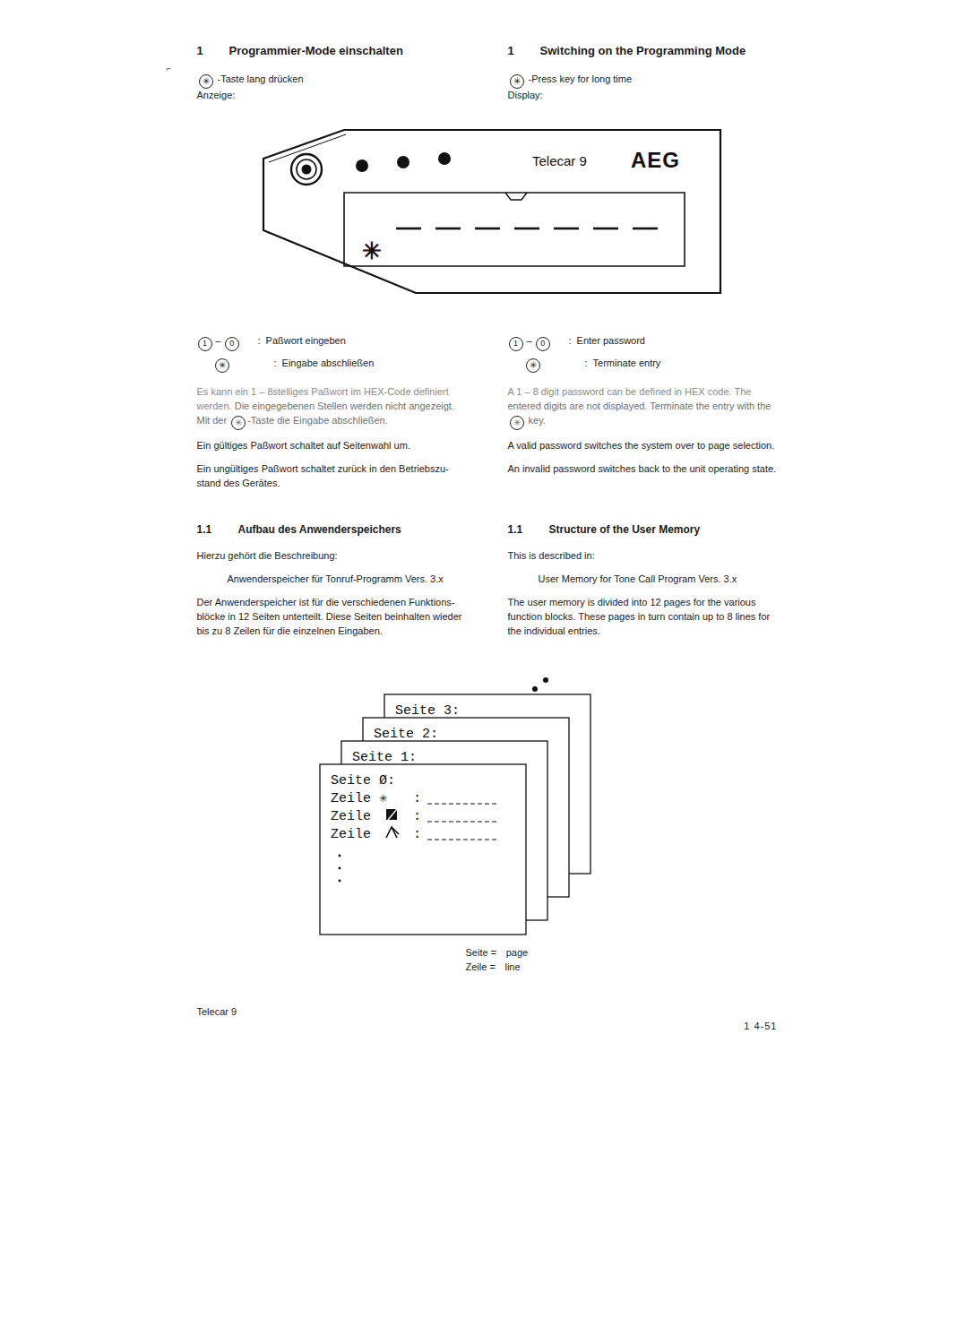⌐
1 Programmier-Mode einschalten
✳ -Taste lang drücken
Anzeige:
1 Switching on the Programming Mode
✳ -Press key for long time
Display:
Telecar 9 AEG ✳
1 – 0 : Paßwort eingeben
✳ : Eingabe abschließen
Es kann ein 1 – 8stelliges Paßwort im HEX-Code definiert werden. Die eingegebenen Stellen werden nicht angezeigt. Mit der ✳-Taste die Eingabe abschließen.
Ein gültiges Paßwort schaltet auf Seitenwahl um.
Ein ungültiges Paßwort schaltet zurück in den Betriebszu­stand des Gerätes.
1 – 0 : Enter password
✳ : Terminate entry
A 1 – 8 digit password can be defined in HEX code. The entered digits are not displayed. Terminate the entry with the ✳ key.
A valid password switches the system over to page selection.
An invalid password switches back to the unit operating state.
1.1 Aufbau des Anwenderspeichers
Hierzu gehört die Beschreibung:
Anwenderspeicher für Tonruf-Programm Vers. 3.x
Der Anwenderspeicher ist für die verschiedenen Funktions­blöcke in 12 Seiten unterteilt. Diese Seiten beinhalten wie­der bis zu 8 Zeilen für die einzelnen Eingaben.
1.1 Structure of the User Memory
This is described in:
User Memory for Tone Call Program Vers. 3.x
The user memory is divided into 12 pages for the various function blocks. These pages in turn contain up to 8 lines for the individual entries.
Seite 3: Seite 2: Seite 1: Seite Ø: Zeile ✳ : Zeile : Zeile :
Seite = page
Zeile = line
Telecar 9
1 4-51